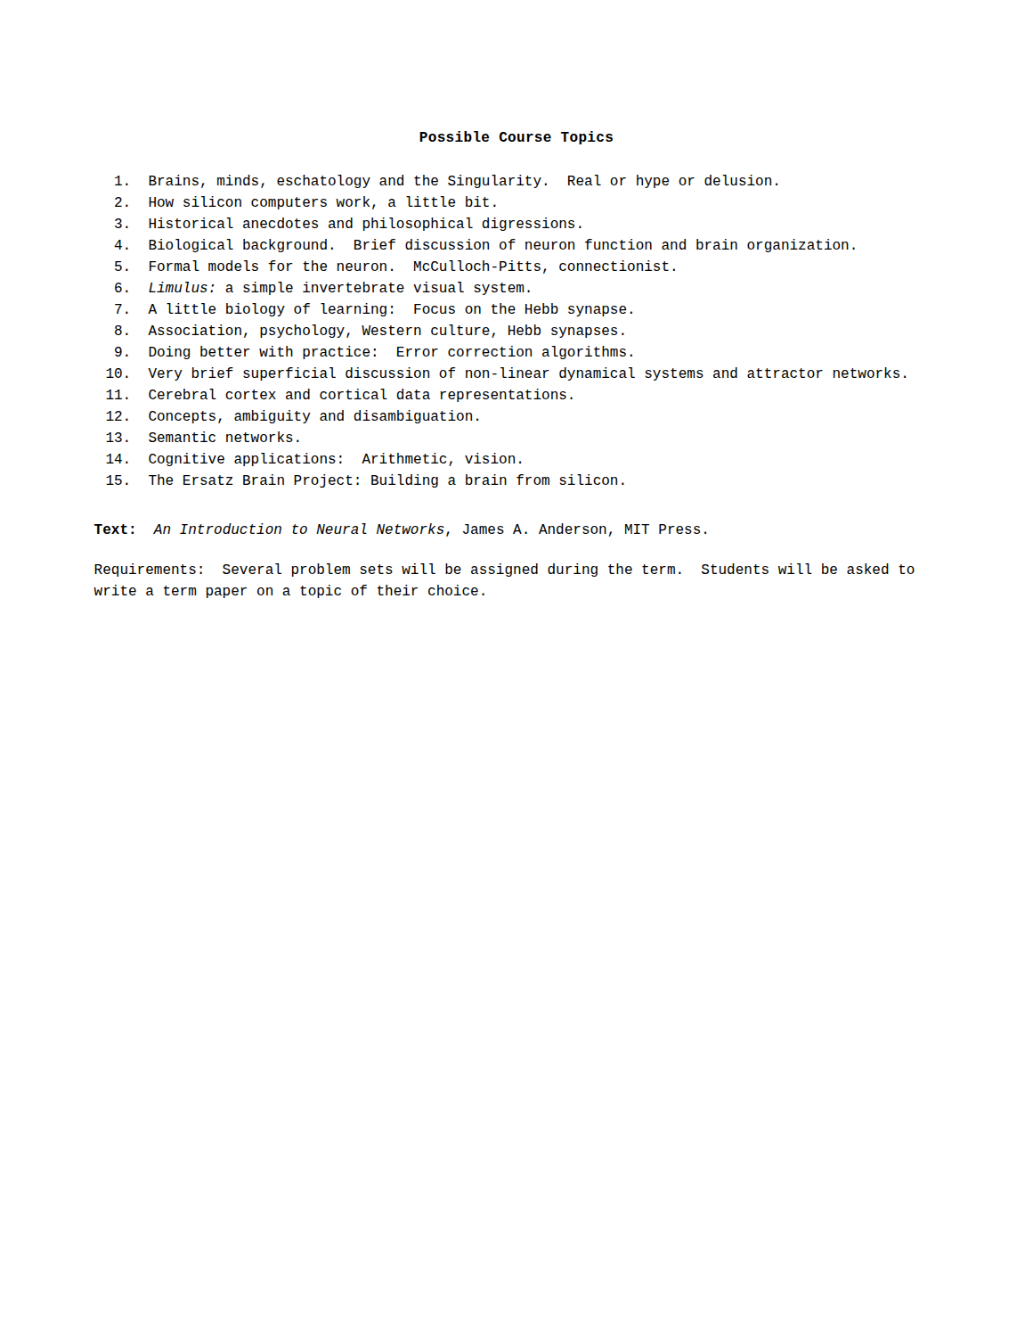Possible Course Topics
Brains, minds, eschatology and the Singularity. Real or hype or delusion.
How silicon computers work, a little bit.
Historical anecdotes and philosophical digressions.
Biological background. Brief discussion of neuron function and brain organization.
Formal models for the neuron. McCulloch-Pitts, connectionist.
Limulus: a simple invertebrate visual system.
A little biology of learning: Focus on the Hebb synapse.
Association, psychology, Western culture, Hebb synapses.
Doing better with practice: Error correction algorithms.
Very brief superficial discussion of non-linear dynamical systems and attractor networks.
Cerebral cortex and cortical data representations.
Concepts, ambiguity and disambiguation.
Semantic networks.
Cognitive applications: Arithmetic, vision.
The Ersatz Brain Project: Building a brain from silicon.
Text: An Introduction to Neural Networks, James A. Anderson, MIT Press.
Requirements: Several problem sets will be assigned during the term. Students will be asked to write a term paper on a topic of their choice.